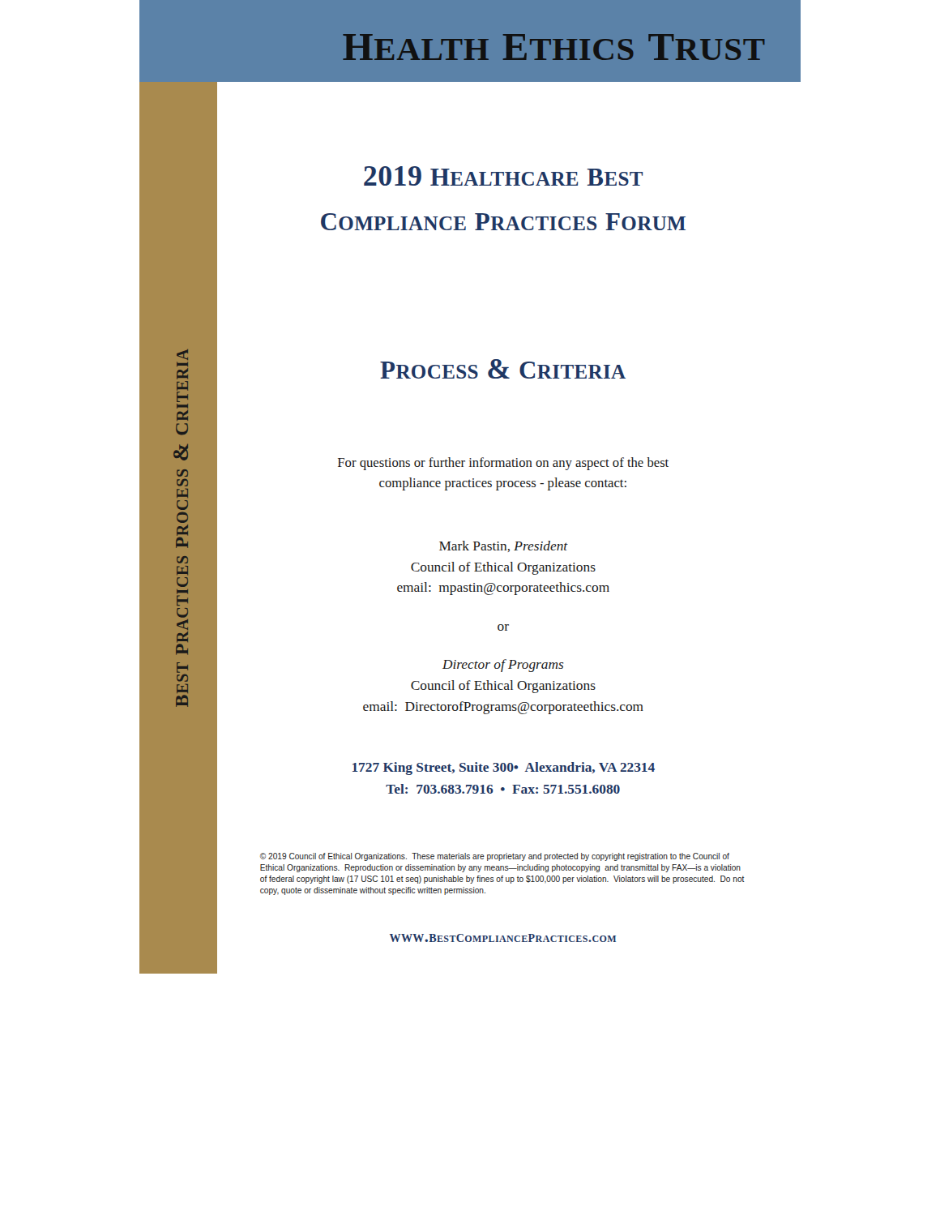Health Ethics Trust
Best Practices Process & Criteria
2019 Healthcare Best
Compliance Practices Forum
Process & Criteria
For questions or further information on any aspect of the best compliance practices process - please contact:
Mark Pastin, President
Council of Ethical Organizations
email: mpastin@corporateethics.com
or
Director of Programs
Council of Ethical Organizations
email: DirectorofPrograms@corporateethics.com
1727 King Street, Suite 300• Alexandria, VA 22314
Tel: 703.683.7916 • Fax: 571.551.6080
© 2019 Council of Ethical Organizations. These materials are proprietary and protected by copyright registration to the Council of Ethical Organizations. Reproduction or dissemination by any means—including photocopying and transmittal by FAX—is a violation of federal copyright law (17 USC 101 et seq) punishable by fines of up to $100,000 per violation. Violators will be prosecuted. Do not copy, quote or disseminate without specific written permission.
www. BestCompliancePractices.com